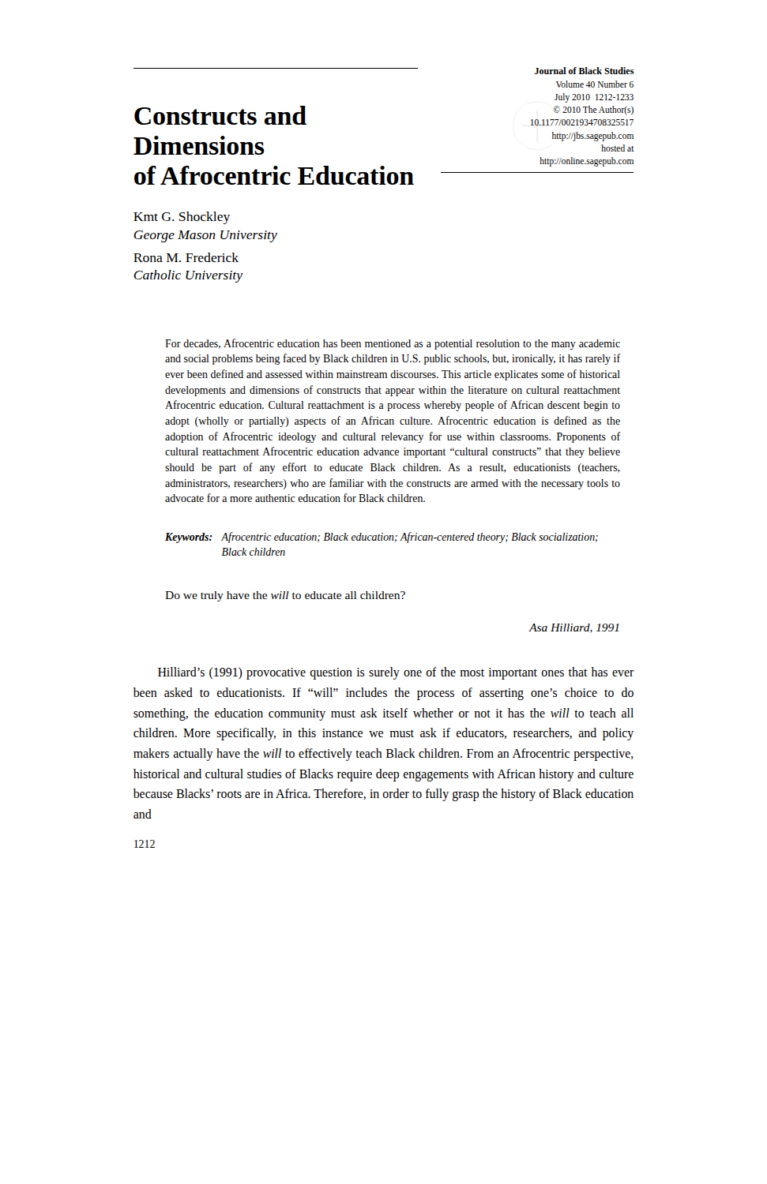Constructs and Dimensions
of Afrocentric Education
Kmt G. Shockley
George Mason University
Rona M. Frederick
Catholic University
Journal of Black Studies
Volume 40 Number 6
July 2010 1212-1233
© 2010 The Author(s)
10.1177/0021934708325517
http://jbs.sagepub.com
hosted at
http://online.sagepub.com
For decades, Afrocentric education has been mentioned as a potential resolution to the many academic and social problems being faced by Black children in U.S. public schools, but, ironically, it has rarely if ever been defined and assessed within mainstream discourses. This article explicates some of historical developments and dimensions of constructs that appear within the literature on cultural reattachment Afrocentric education. Cultural reattachment is a process whereby people of African descent begin to adopt (wholly or partially) aspects of an African culture. Afrocentric education is defined as the adoption of Afrocentric ideology and cultural relevancy for use within classrooms. Proponents of cultural reattachment Afrocentric education advance important “cultural constructs” that they believe should be part of any effort to educate Black children. As a result, educationists (teachers, administrators, researchers) who are familiar with the constructs are armed with the necessary tools to advocate for a more authentic education for Black children.
Keywords: Afrocentric education; Black education; African-centered theory; Black socialization; Black children
Do we truly have the will to educate all children?
Asa Hilliard, 1991
Hilliard’s (1991) provocative question is surely one of the most important ones that has ever been asked to educationists. If “will” includes the process of asserting one’s choice to do something, the education community must ask itself whether or not it has the will to teach all children. More specifically, in this instance we must ask if educators, researchers, and policy makers actually have the will to effectively teach Black children. From an Afrocentric perspective, historical and cultural studies of Blacks require deep engagements with African history and culture because Blacks’ roots are in Africa. Therefore, in order to fully grasp the history of Black education and
1212